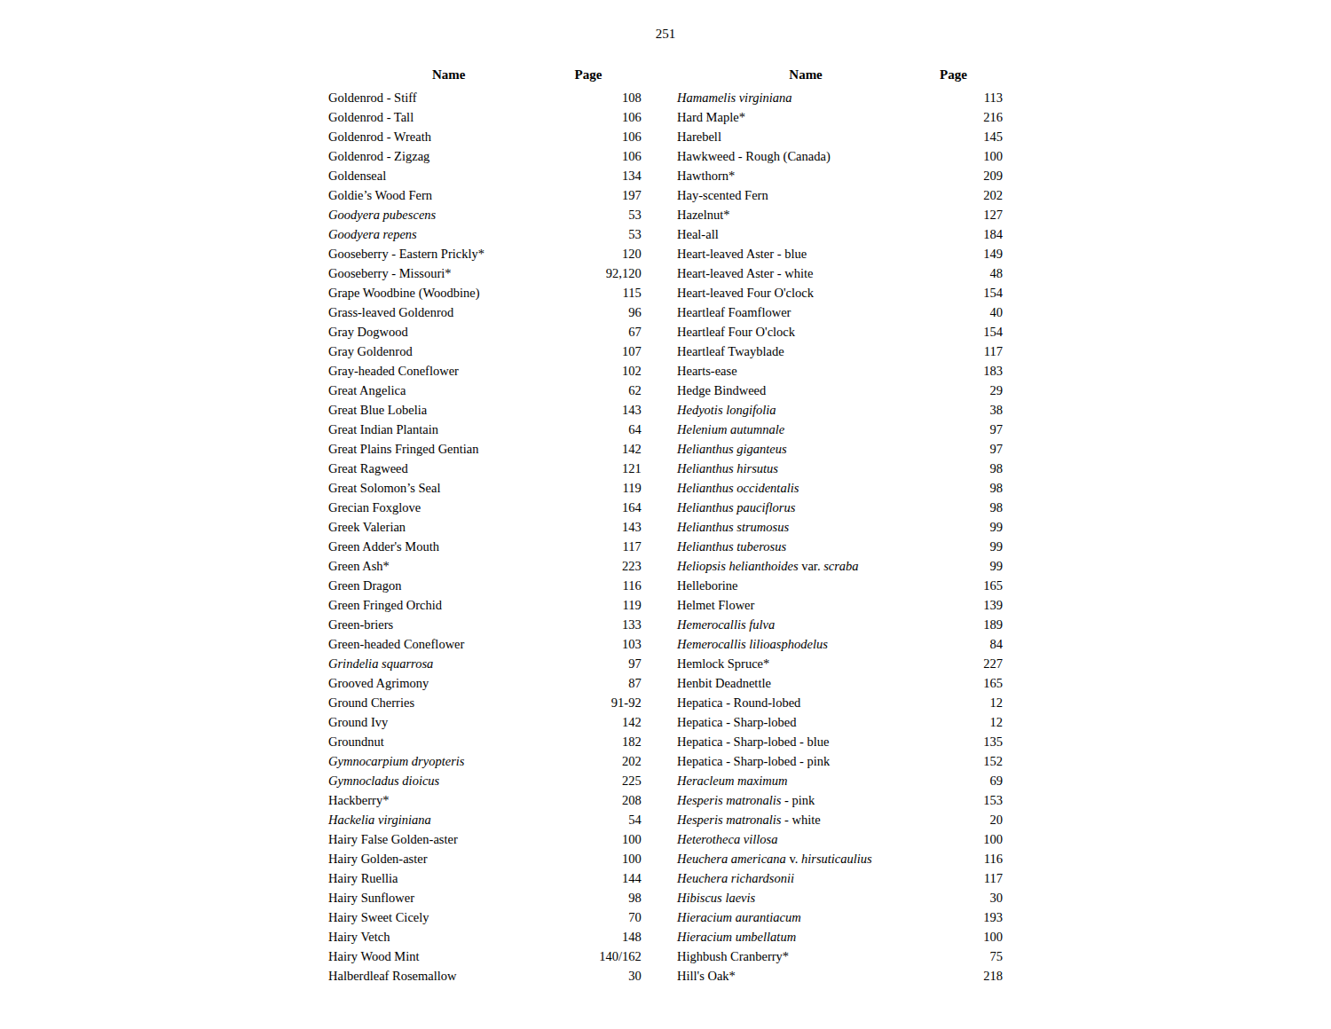251
| Name | Page | | Name | Page |
| --- | --- | --- | --- | --- |
| Goldenrod - Stiff | 108 | | Hamamelis virginiana | 113 |
| Goldenrod - Tall | 106 | | Hard Maple* | 216 |
| Goldenrod - Wreath | 106 | | Harebell | 145 |
| Goldenrod - Zigzag | 106 | | Hawkweed - Rough (Canada) | 100 |
| Goldenseal | 134 | | Hawthorn* | 209 |
| Goldie’s Wood Fern | 197 | | Hay-scented Fern | 202 |
| Goodyera pubescens | 53 | | Hazelnut* | 127 |
| Goodyera repens | 53 | | Heal-all | 184 |
| Gooseberry - Eastern Prickly* | 120 | | Heart-leaved Aster - blue | 149 |
| Gooseberry - Missouri* | 92,120 | | Heart-leaved Aster - white | 48 |
| Grape Woodbine (Woodbine) | 115 | | Heart-leaved Four O'clock | 154 |
| Grass-leaved Goldenrod | 96 | | Heartleaf Foamflower | 40 |
| Gray Dogwood | 67 | | Heartleaf Four O'clock | 154 |
| Gray Goldenrod | 107 | | Heartleaf Twayblade | 117 |
| Gray-headed Coneflower | 102 | | Hearts-ease | 183 |
| Great Angelica | 62 | | Hedge Bindweed | 29 |
| Great Blue Lobelia | 143 | | Hedyotis longifolia | 38 |
| Great Indian Plantain | 64 | | Helenium autumnale | 97 |
| Great Plains Fringed Gentian | 142 | | Helianthus giganteus | 97 |
| Great Ragweed | 121 | | Helianthus hirsutus | 98 |
| Great Solomon’s Seal | 119 | | Helianthus occidentalis | 98 |
| Grecian Foxglove | 164 | | Helianthus pauciflorus | 98 |
| Greek Valerian | 143 | | Helianthus strumosus | 99 |
| Green Adder's Mouth | 117 | | Helianthus tuberosus | 99 |
| Green Ash* | 223 | | Heliopsis helianthoides var. scraba | 99 |
| Green Dragon | 116 | | Helleborine | 165 |
| Green Fringed Orchid | 119 | | Helmet Flower | 139 |
| Green-briers | 133 | | Hemerocallis fulva | 189 |
| Green-headed Coneflower | 103 | | Hemerocallis lilioasphodelus | 84 |
| Grindelia squarrosa | 97 | | Hemlock Spruce* | 227 |
| Grooved Agrimony | 87 | | Henbit Deadnettle | 165 |
| Ground Cherries | 91-92 | | Hepatica - Round-lobed | 12 |
| Ground Ivy | 142 | | Hepatica - Sharp-lobed | 12 |
| Groundnut | 182 | | Hepatica - Sharp-lobed - blue | 135 |
| Gymnocarpium dryopteris | 202 | | Hepatica - Sharp-lobed - pink | 152 |
| Gymnocladus dioicus | 225 | | Heracleum maximum | 69 |
| Hackberry* | 208 | | Hesperis matronalis - pink | 153 |
| Hackelia virginiana | 54 | | Hesperis matronalis - white | 20 |
| Hairy False Golden-aster | 100 | | Heterotheca villosa | 100 |
| Hairy Golden-aster | 100 | | Heuchera americana v. hirsuticaulius | 116 |
| Hairy Ruellia | 144 | | Heuchera richardsonii | 117 |
| Hairy Sunflower | 98 | | Hibiscus laevis | 30 |
| Hairy Sweet Cicely | 70 | | Hieracium aurantiacum | 193 |
| Hairy Vetch | 148 | | Hieracium umbellatum | 100 |
| Hairy Wood Mint | 140/162 | | Highbush Cranberry* | 75 |
| Halberdleaf Rosemallow | 30 | | Hill's Oak* | 218 |